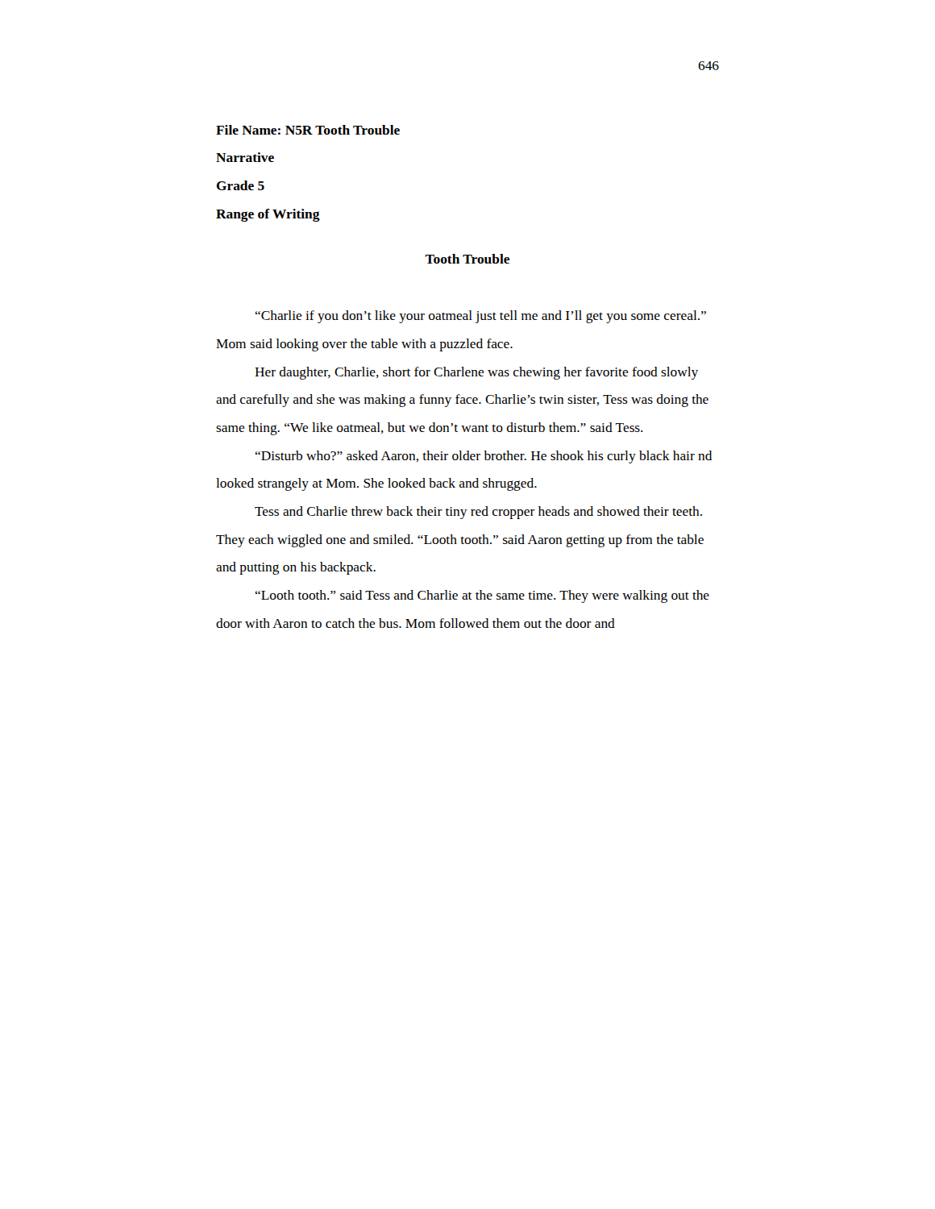646
File Name: N5R Tooth Trouble
Narrative
Grade 5
Range of Writing
Tooth Trouble
“Charlie if you don’t like your oatmeal just tell me and I’ll get you some cereal.” Mom said looking over the table with a puzzled face.
Her daughter, Charlie, short for Charlene was chewing her favorite food slowly and carefully and she was making a funny face. Charlie’s twin sister, Tess was doing the same thing. “We like oatmeal, but we don’t want to disturb them.” said Tess.
“Disturb who?” asked Aaron, their older brother. He shook his curly black hair nd looked strangely at Mom. She looked back and shrugged.
Tess and Charlie threw back their tiny red cropper heads and showed their teeth. They each wiggled one and smiled. “Looth tooth.” said Aaron getting up from the table and putting on his backpack.
“Looth tooth.” said Tess and Charlie at the same time. They were walking out the door with Aaron to catch the bus. Mom followed them out the door and